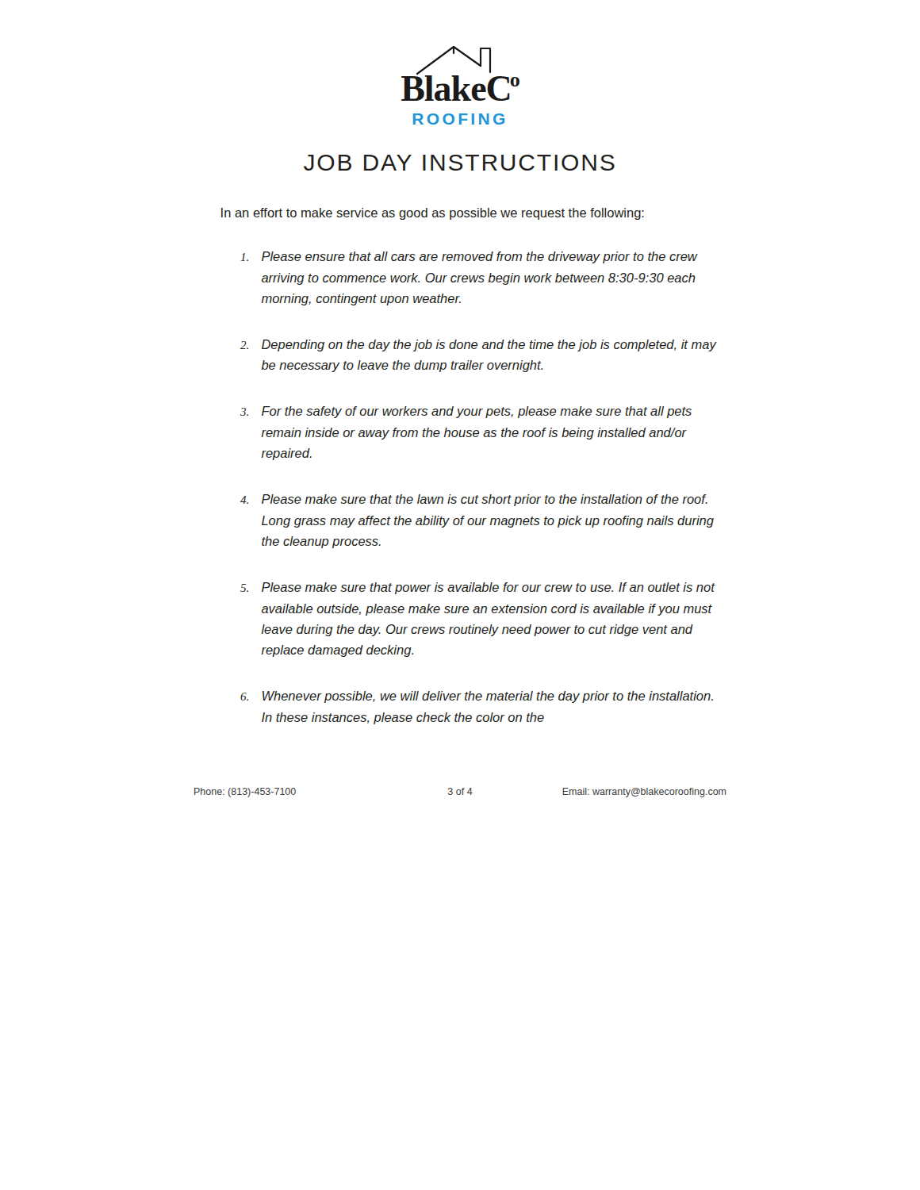BlakeCo
Roofing
JOB DAY INSTRUCTIONS
In an effort to make service as good as possible we request the following:
Please ensure that all cars are removed from the driveway prior to the crew arriving to commence work. Our crews begin work between 8:30-9:30 each morning, contingent upon weather.
Depending on the day the job is done and the time the job is completed, it may be necessary to leave the dump trailer overnight.
For the safety of our workers and your pets, please make sure that all pets remain inside or away from the house as the roof is being installed and/or repaired.
Please make sure that the lawn is cut short prior to the installation of the roof. Long grass may affect the ability of our magnets to pick up roofing nails during the cleanup process.
Please make sure that power is available for our crew to use. If an outlet is not available outside, please make sure an extension cord is available if you must leave during the day. Our crews routinely need power to cut ridge vent and replace damaged decking.
Whenever possible, we will deliver the material the day prior to the installation. In these instances, please check the color on the
Phone: (813)-453-7100
3 of 4
Email: warranty@blakecoroofing.com